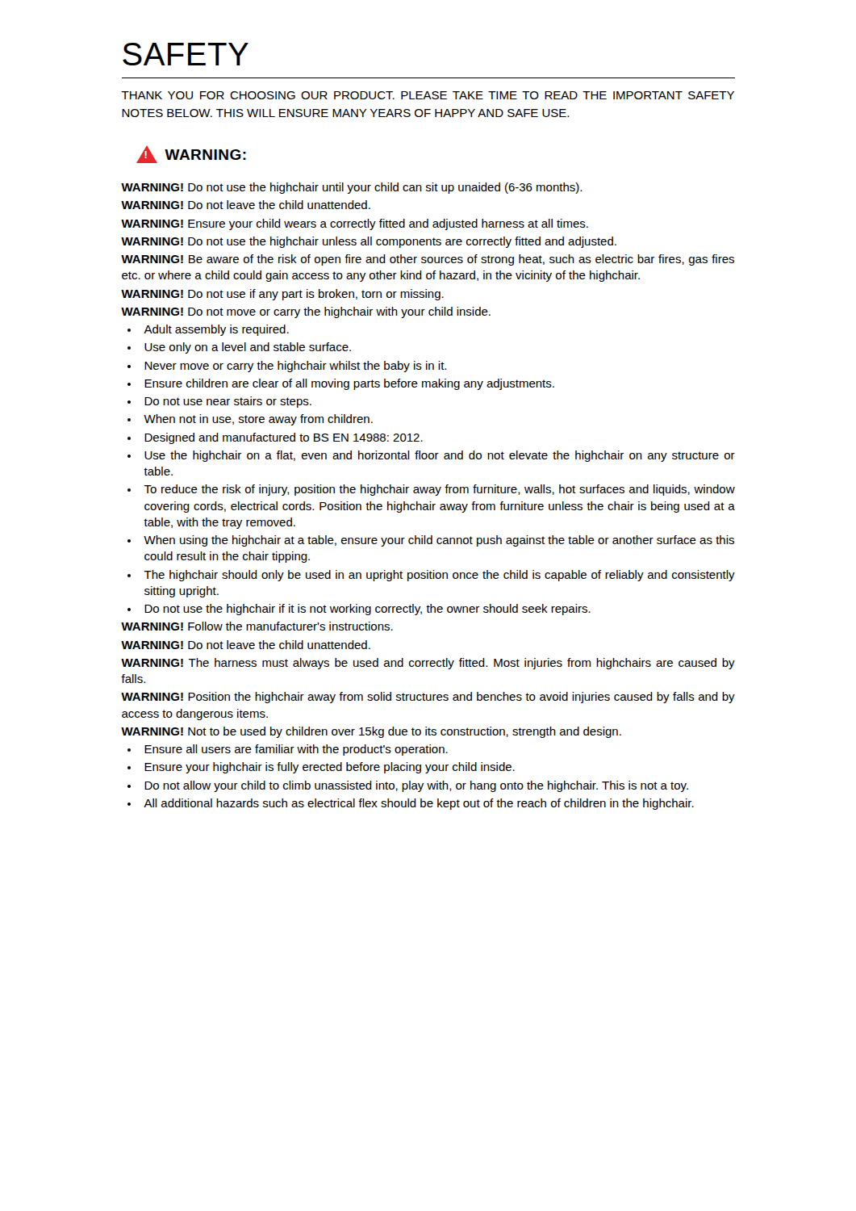SAFETY
Thank you for choosing our product. Please take time to read the important safety notes below. This will ensure many years of happy and safe use.
WARNING:
WARNING! Do not use the highchair until your child can sit up unaided (6-36 months).
WARNING! Do not leave the child unattended.
WARNING! Ensure your child wears a correctly fitted and adjusted harness at all times.
WARNING! Do not use the highchair unless all components are correctly fitted and adjusted.
WARNING! Be aware of the risk of open fire and other sources of strong heat, such as electric bar fires, gas fires etc. or where a child could gain access to any other kind of hazard, in the vicinity of the highchair.
WARNING! Do not use if any part is broken, torn or missing.
WARNING! Do not move or carry the highchair with your child inside.
Adult assembly is required.
Use only on a level and stable surface.
Never move or carry the highchair whilst the baby is in it.
Ensure children are clear of all moving parts before making any adjustments.
Do not use near stairs or steps.
When not in use, store away from children.
Designed and manufactured to BS EN 14988: 2012.
Use the highchair on a flat, even and horizontal floor and do not elevate the highchair on any structure or table.
To reduce the risk of injury, position the highchair away from furniture, walls, hot surfaces and liquids, window covering cords, electrical cords. Position the highchair away from furniture unless the chair is being used at a table, with the tray removed.
When using the highchair at a table, ensure your child cannot push against the table or another surface as this could result in the chair tipping.
The highchair should only be used in an upright position once the child is capable of reliably and consistently sitting upright.
Do not use the highchair if it is not working correctly, the owner should seek repairs.
WARNING! Follow the manufacturer's instructions.
WARNING! Do not leave the child unattended.
WARNING! The harness must always be used and correctly fitted. Most injuries from highchairs are caused by falls.
WARNING! Position the highchair away from solid structures and benches to avoid injuries caused by falls and by access to dangerous items.
WARNING! Not to be used by children over 15kg due to its construction, strength and design.
Ensure all users are familiar with the product's operation.
Ensure your highchair is fully erected before placing your child inside.
Do not allow your child to climb unassisted into, play with, or hang onto the highchair. This is not a toy.
All additional hazards such as electrical flex should be kept out of the reach of children in the highchair.